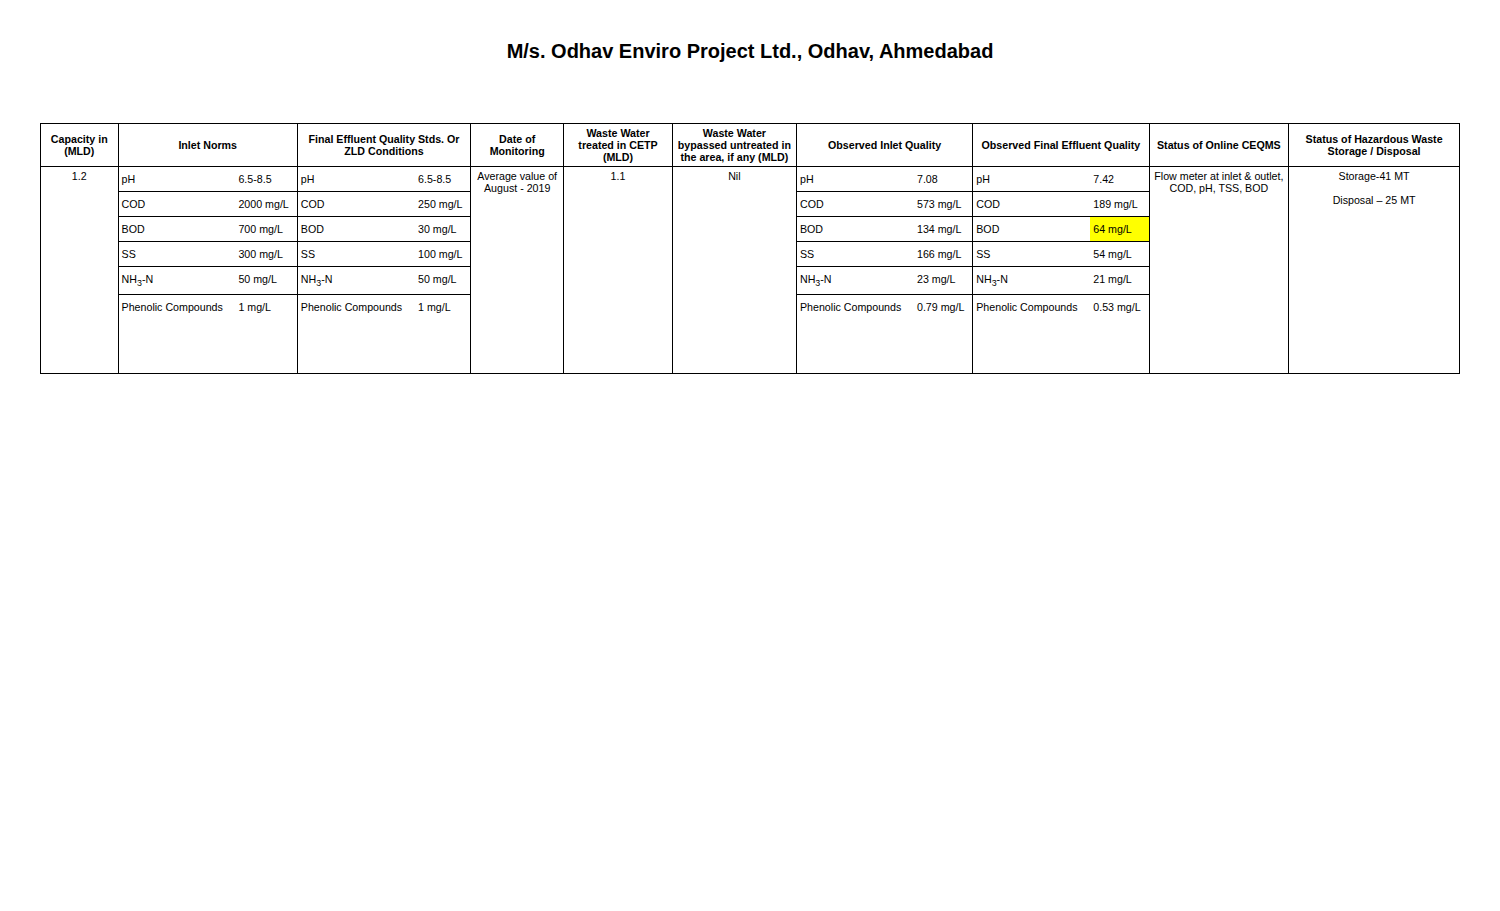M/s. Odhav Enviro Project Ltd., Odhav, Ahmedabad
| Capacity in (MLD) | Inlet Norms | Final Effluent Quality Stds. Or ZLD Conditions | Date of Monitoring | Waste Water treated in CETP (MLD) | Waste Water bypassed untreated in the area, if any (MLD) | Observed Inlet Quality | Observed Final Effluent Quality | Status of Online CEQMS | Status of Hazardous Waste Storage / Disposal |
| --- | --- | --- | --- | --- | --- | --- | --- | --- | --- |
| 1.2 | / pH / 6.5-8.5 / / COD / 2000 mg/L / / BOD / 700 mg/L / / SS / 300 mg/L / / NH 3 -N / 50 mg/L / / Phenolic Compounds / 1 mg/L / | / pH / 6.5-8.5 / / COD / 250 mg/L / / BOD / 30 mg/L / / SS / 100 mg/L / / NH 3 -N / 50 mg/L / / Phenolic Compounds / 1 mg/L / | Average value of August - 2019 | 1.1 | Nil | / pH / 7.08 / / COD / 573 mg/L / / BOD / 134 mg/L / / SS / 166 mg/L / / NH 3 -N / 23 mg/L / / Phenolic Compounds / 0.79 mg/L / | / pH / 7.42 / / COD / 189 mg/L / / BOD / 64 mg/L / / SS / 54 mg/L / / NH 3 -N / 21 mg/L / / Phenolic Compounds / 0.53 mg/L / | Flow meter at inlet & outlet, COD, pH, TSS, BOD | Storage-41 MT Disposal – 25 MT |